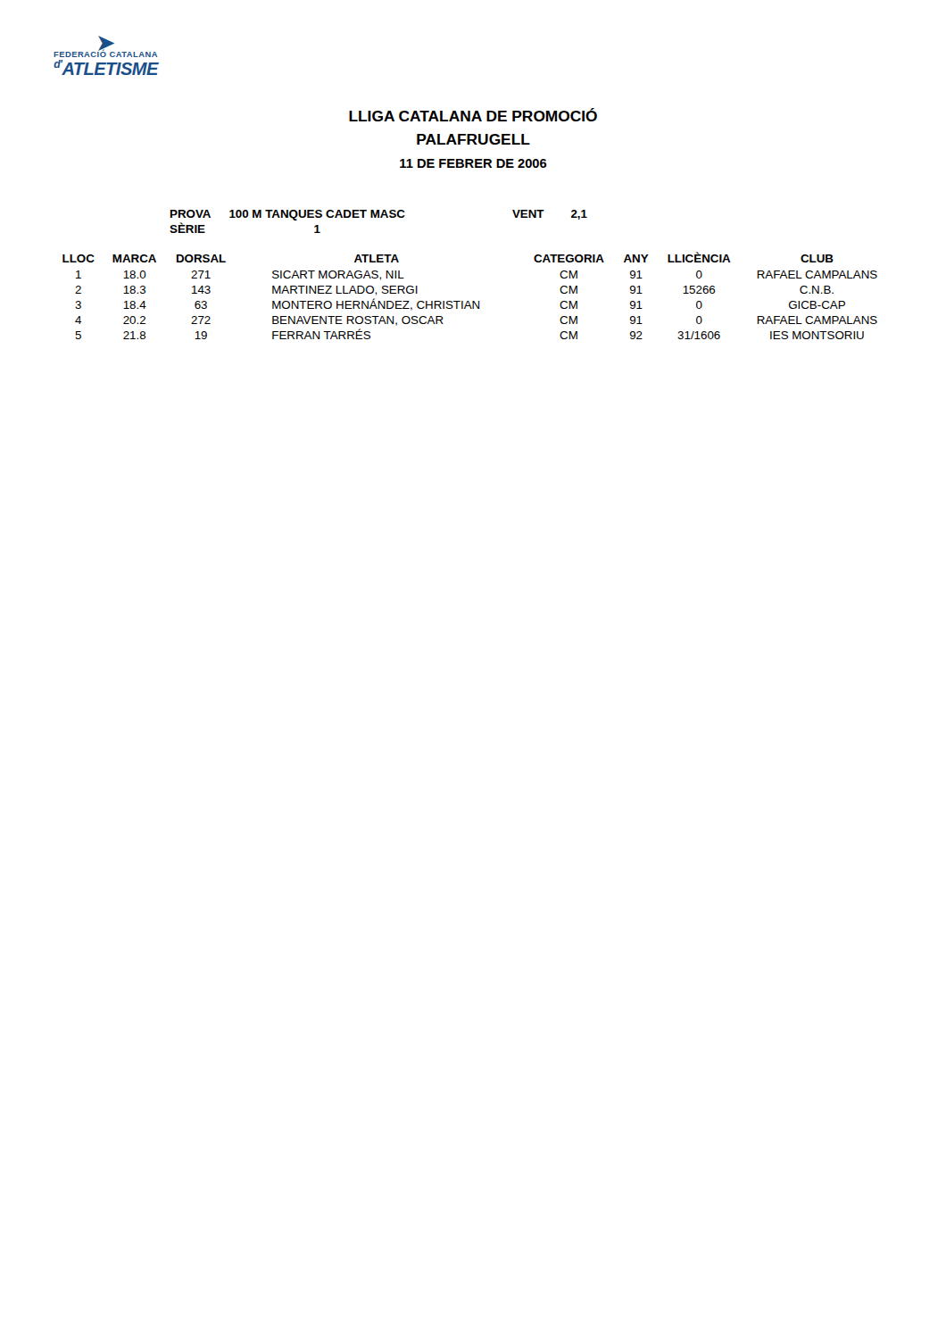➤
FEDERACIÓ CATALANA
d'ATLETISME
LLIGA CATALANA DE PROMOCIÓ
PALAFRUGELL
11 DE FEBRER DE 2006
| PROVA | 100 M TANQUES CADET MASC | VENT | 2,1 |
| SÈRIE | 1 | | |
| LLOC | MARCA | DORSAL | ATLETA | CATEGORIA | ANY | LLICÈNCIA | CLUB |
| --- | --- | --- | --- | --- | --- | --- | --- |
| 1 | 18.0 | 271 | SICART MORAGAS, NIL | CM | 91 | 0 | RAFAEL CAMPALANS |
| 2 | 18.3 | 143 | MARTINEZ LLADO, SERGI | CM | 91 | 15266 | C.N.B. |
| 3 | 18.4 | 63 | MONTERO HERNÁNDEZ, CHRISTIAN | CM | 91 | 0 | GICB-CAP |
| 4 | 20.2 | 272 | BENAVENTE ROSTAN, OSCAR | CM | 91 | 0 | RAFAEL CAMPALANS |
| 5 | 21.8 | 19 | FERRAN TARRÉS | CM | 92 | 31/1606 | IES MONTSORIU |